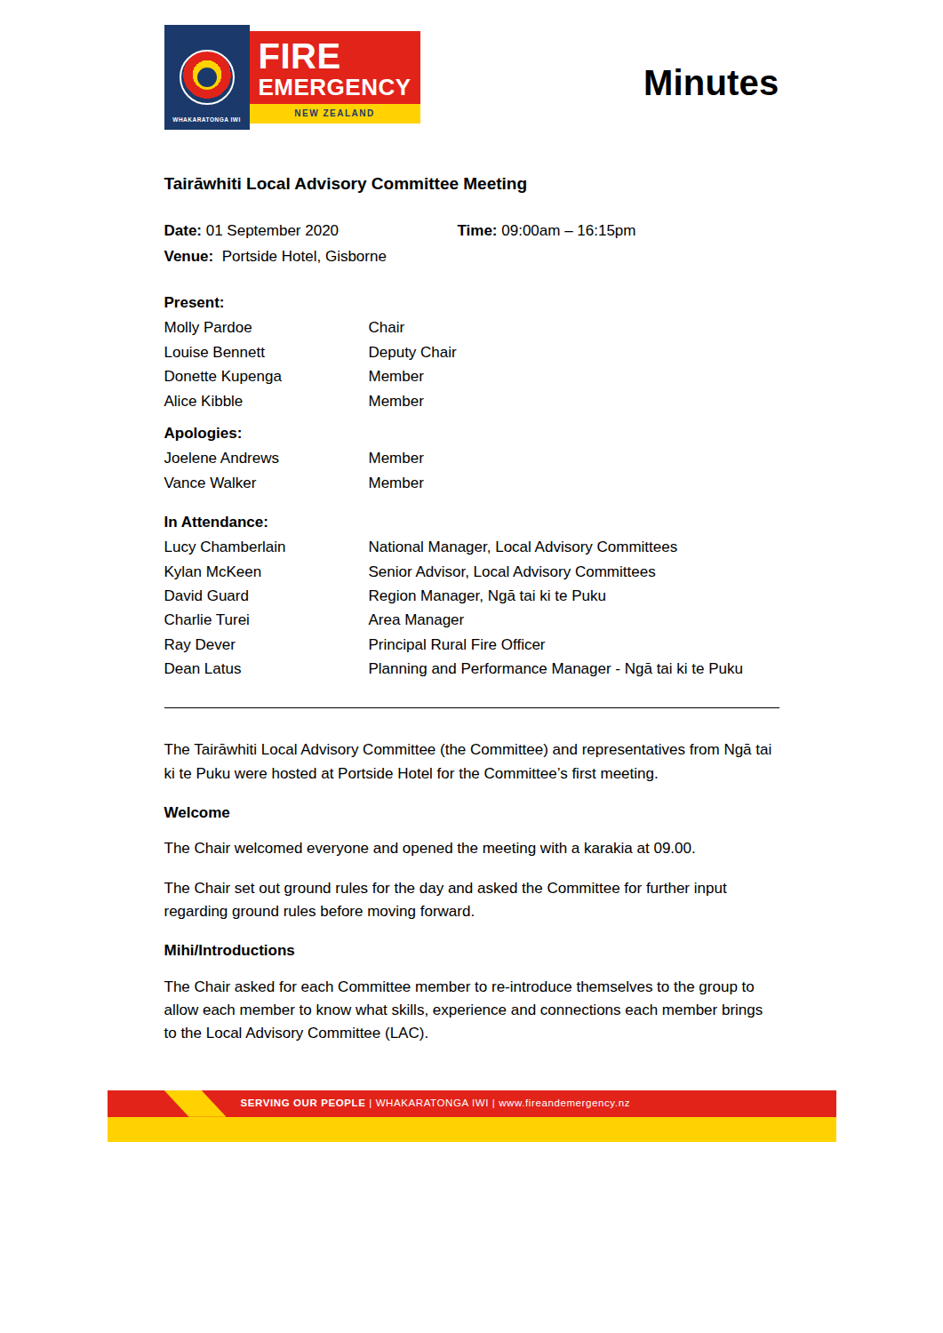WHAKARATONGA IWI
FIRE
EMERGENCY
NEW ZEALAND
Minutes
Tairāwhiti Local Advisory Committee Meeting
Date: 01 September 2020
Time: 09:00am – 16:15pm
Venue: Portside Hotel, Gisborne
Present:
Molly Pardoe
Chair
Louise Bennett
Deputy Chair
Donette Kupenga
Member
Alice Kibble
Member
Apologies:
Joelene Andrews
Member
Vance Walker
Member
In Attendance:
Lucy Chamberlain
National Manager, Local Advisory Committees
Kylan McKeen
Senior Advisor, Local Advisory Committees
David Guard
Region Manager, Ngā tai ki te Puku
Charlie Turei
Area Manager
Ray Dever
Principal Rural Fire Officer
Dean Latus
Planning and Performance Manager - Ngā tai ki te Puku
The Tairāwhiti Local Advisory Committee (the Committee) and representatives from Ngā tai ki te Puku were hosted at Portside Hotel for the Committee’s first meeting.
Welcome
The Chair welcomed everyone and opened the meeting with a karakia at 09.00.
The Chair set out ground rules for the day and asked the Committee for further input regarding ground rules before moving forward.
Mihi/Introductions
The Chair asked for each Committee member to re-introduce themselves to the group to allow each member to know what skills, experience and connections each member brings to the Local Advisory Committee (LAC).
SERVING OUR PEOPLE | WHAKARATONGA IWI | www.fireandemergency.nz